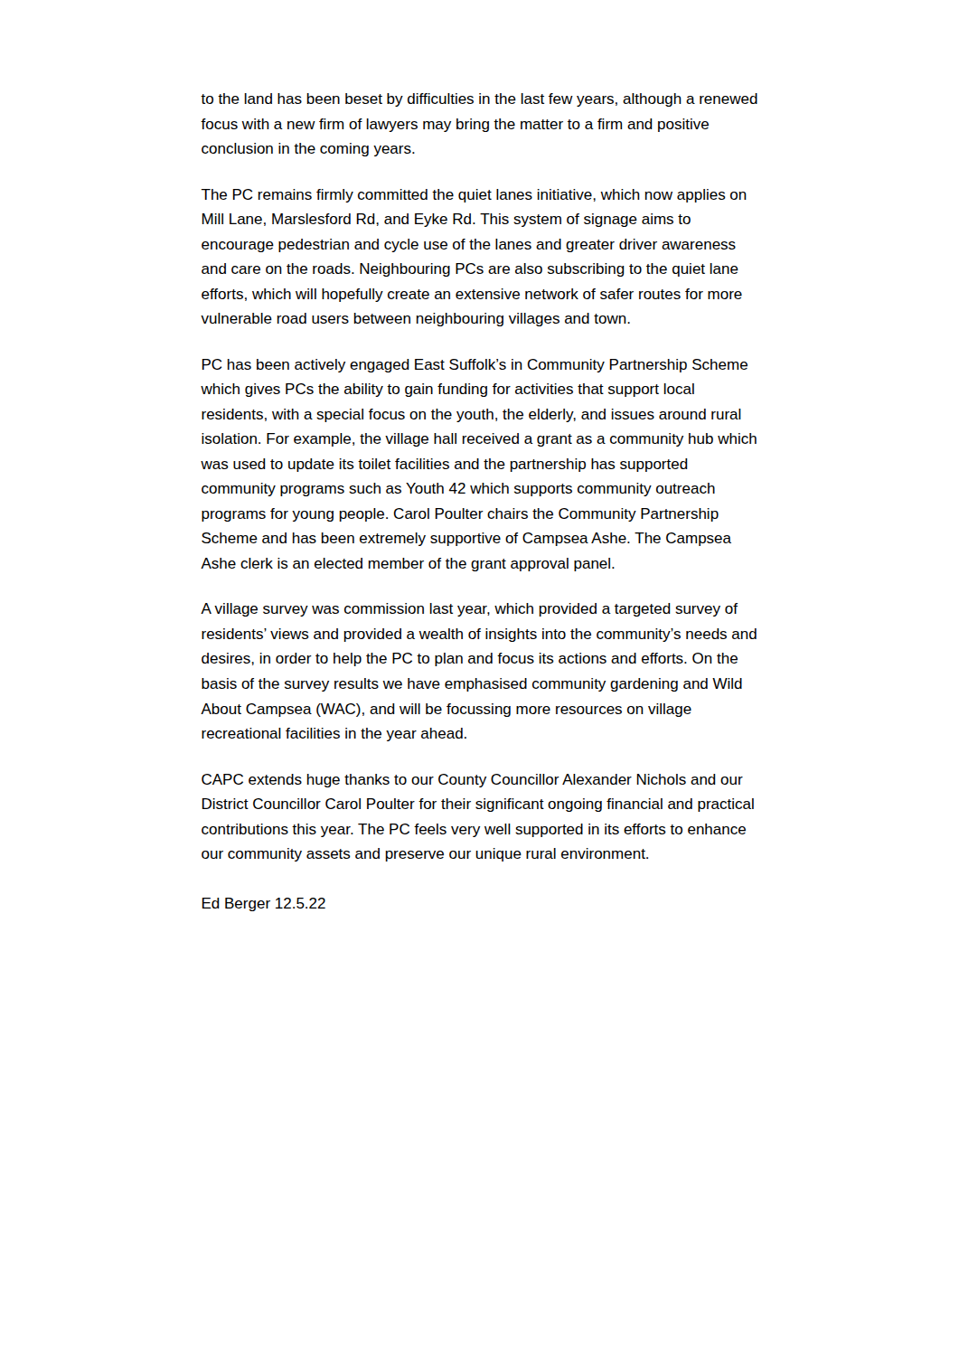to the land has been beset by difficulties in the last few years, although a renewed focus with a new firm of lawyers may bring the matter to a firm and positive conclusion in the coming years.
The PC remains firmly committed the quiet lanes initiative, which now applies on Mill Lane, Marslesford Rd, and Eyke Rd. This system of signage aims to encourage pedestrian and cycle use of the lanes and greater driver awareness and care on the roads. Neighbouring PCs are also subscribing to the quiet lane efforts, which will hopefully create an extensive network of safer routes for more vulnerable road users between neighbouring villages and town.
PC has been actively engaged East Suffolk’s in Community Partnership Scheme which gives PCs the ability to gain funding for activities that support local residents, with a special focus on the youth, the elderly, and issues around rural isolation. For example, the village hall received a grant as a community hub which was used to update its toilet facilities and the partnership has supported community programs such as Youth 42 which supports community outreach programs for young people. Carol Poulter chairs the Community Partnership Scheme and has been extremely supportive of Campsea Ashe. The Campsea Ashe clerk is an elected member of the grant approval panel.
A village survey was commission last year, which provided a targeted survey of residents’ views and provided a wealth of insights into the community’s needs and desires, in order to help the PC to plan and focus its actions and efforts. On the basis of the survey results we have emphasised community gardening and Wild About Campsea (WAC), and will be focussing more resources on village recreational facilities in the year ahead.
CAPC extends huge thanks to our County Councillor Alexander Nichols and our District Councillor Carol Poulter for their significant ongoing financial and practical contributions this year. The PC feels very well supported in its efforts to enhance our community assets and preserve our unique rural environment.
Ed Berger 12.5.22